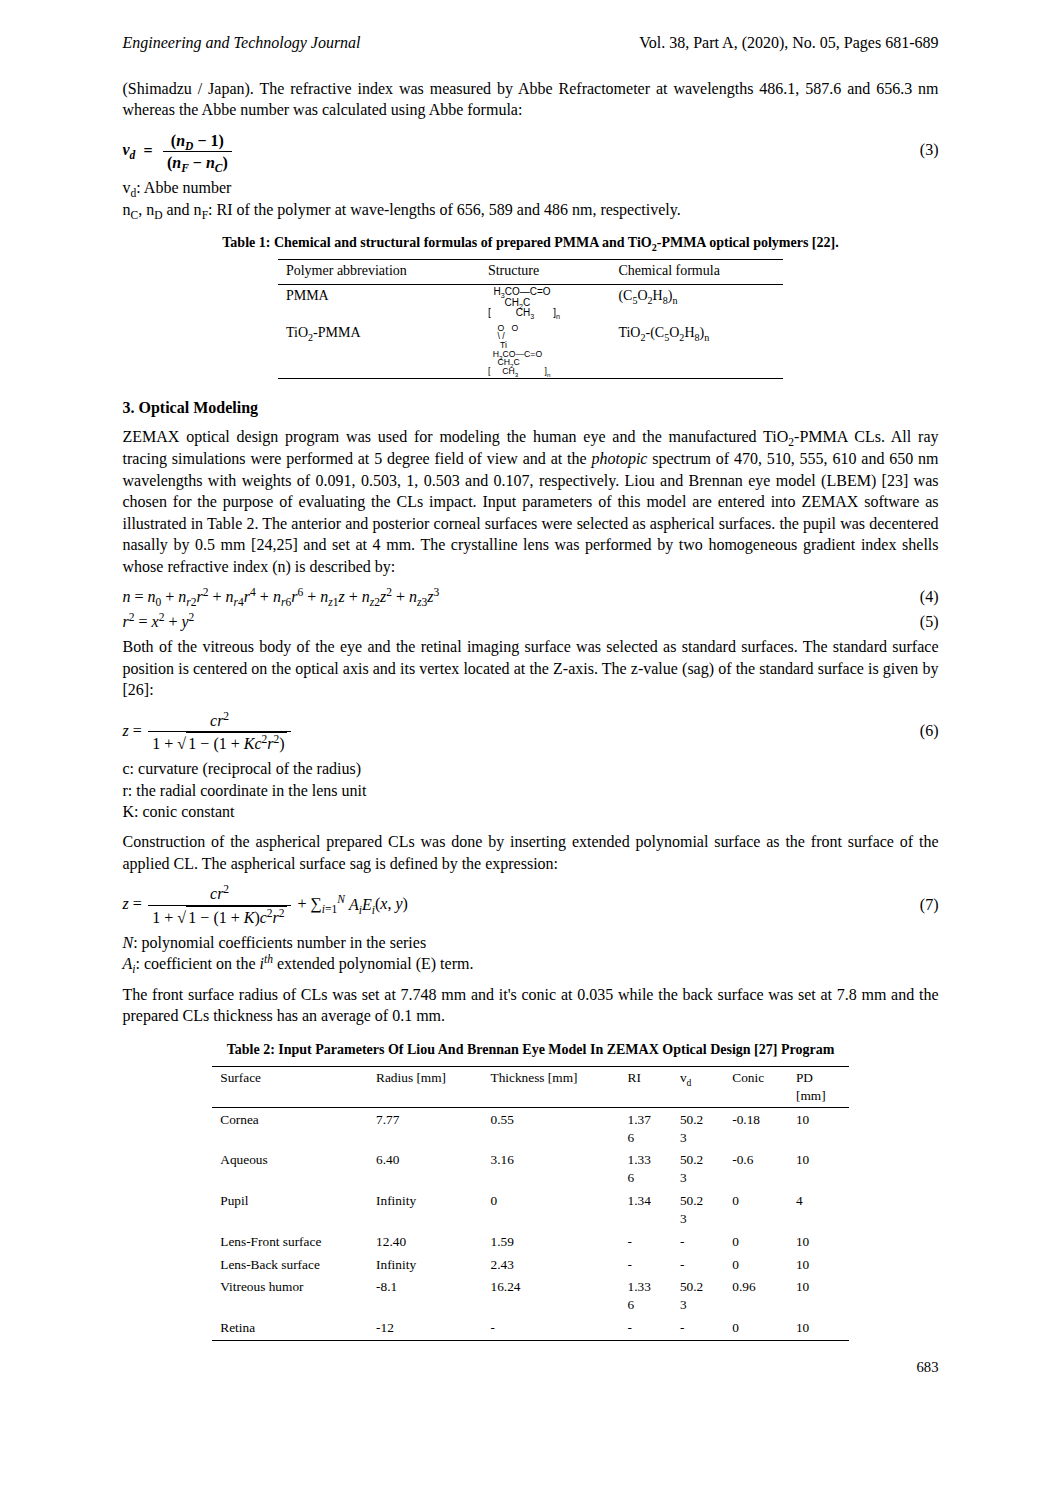Engineering and Technology Journal
Vol. 38, Part A, (2020), No. 05, Pages 681-689
(Shimadzu / Japan). The refractive index was measured by Abbe Refractometer at wavelengths 486.1, 587.6 and 656.3 nm whereas the Abbe number was calculated using Abbe formula:
vd = (nD − 1) (nF − nC)
(3)
vd: Abbe number
nC, nD and nF: RI of the polymer at wave-lengths of 656, 589 and 486 nm, respectively.
Table 1: Chemical and structural formulas of prepared PMMA and TiO2-PMMA optical polymers [22].
| Polymer abbreviation | Structure | Chemical formula |
| --- | --- | --- |
| PMMA | [ H 3 CO—C=O CH 2 C CH 3 ] n | (C 5 O 2 H 8 ) n |
| TiO 2 -PMMA | [ O O \ / Ti H 3 CO—C=O CH 2 C CH 3 ] n | TiO 2 -(C 5 O 2 H 8 ) n |
3. Optical Modeling
ZEMAX optical design program was used for modeling the human eye and the manufactured TiO2-PMMA CLs. All ray tracing simulations were performed at 5 degree field of view and at the photopic spectrum of 470, 510, 555, 610 and 650 nm wavelengths with weights of 0.091, 0.503, 1, 0.503 and 0.107, respectively. Liou and Brennan eye model (LBEM) [23] was chosen for the purpose of evaluating the CLs impact. Input parameters of this model are entered into ZEMAX software as illustrated in Table 2. The anterior and posterior corneal surfaces were selected as aspherical surfaces. the pupil was decentered nasally by 0.5 mm [24,25] and set at 4 mm. The crystalline lens was performed by two homogeneous gradient index shells whose refractive index (n) is described by:
n = n0 + nr2r2 + nr4r4 + nr6r6 + nz1z + nz2z2 + nz3z3
(4)
r2 = x2 + y2
(5)
Both of the vitreous body of the eye and the retinal imaging surface was selected as standard surfaces. The standard surface position is centered on the optical axis and its vertex located at the Z-axis. The z-value (sag) of the standard surface is given by [26]:
z = cr2 1 + √1 − (1 + Kc2r2)
(6)
c: curvature (reciprocal of the radius)
r: the radial coordinate in the lens unit
K: conic constant
Construction of the aspherical prepared CLs was done by inserting extended polynomial surface as the front surface of the applied CL. The aspherical surface sag is defined by the expression:
z = cr2 1 + √1 − (1 + K)c2r2 + ∑i=1N AiEi(x, y)
(7)
N: polynomial coefficients number in the series
Ai: coefficient on the ith extended polynomial (E) term.
The front surface radius of CLs was set at 7.748 mm and it's conic at 0.035 while the back surface was set at 7.8 mm and the prepared CLs thickness has an average of 0.1 mm.
Table 2: Input Parameters Of Liou And Brennan Eye Model In ZEMAX Optical Design [27] Program
| Surface | Radius [mm] | Thickness [mm] | RI | v d | Conic | PD [mm] |
| --- | --- | --- | --- | --- | --- | --- |
| Cornea | 7.77 | 0.55 | 1.37 6 | 50.2 3 | -0.18 | 10 |
| Aqueous | 6.40 | 3.16 | 1.33 6 | 50.2 3 | -0.6 | 10 |
| Pupil | Infinity | 0 | 1.34 | 50.2 3 | 0 | 4 |
| Lens-Front surface | 12.40 | 1.59 | - | - | 0 | 10 |
| Lens-Back surface | Infinity | 2.43 | - | - | 0 | 10 |
| Vitreous humor | -8.1 | 16.24 | 1.33 6 | 50.2 3 | 0.96 | 10 |
| Retina | -12 | - | - | - | 0 | 10 |
683